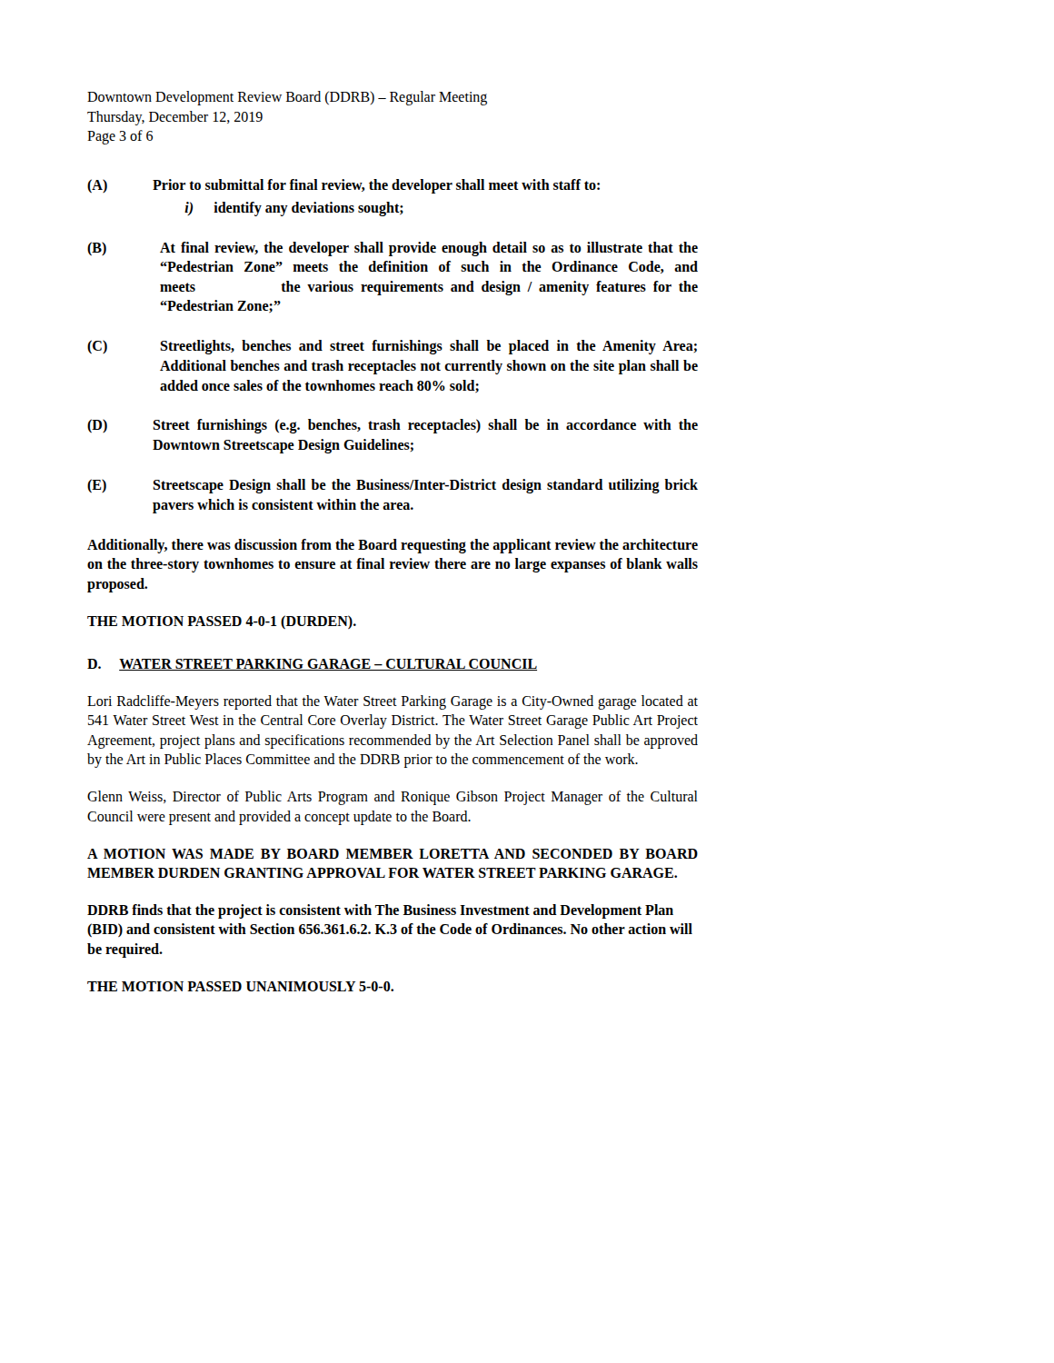Downtown Development Review Board (DDRB) – Regular Meeting
Thursday, December 12, 2019
Page 3 of 6
(A)
Prior to submittal for final review, the developer shall meet with staff to:
i) identify any deviations sought;
(B)
At final review, the developer shall provide enough detail so as to illustrate that the “Pedestrian Zone” meets the definition of such in the Ordinance Code, and meets the various requirements and design / amenity features for the “Pedestrian Zone;”
(C)
Streetlights, benches and street furnishings shall be placed in the Amenity Area; Additional benches and trash receptacles not currently shown on the site plan shall be added once sales of the townhomes reach 80% sold;
(D)
Street furnishings (e.g. benches, trash receptacles) shall be in accordance with the Downtown Streetscape Design Guidelines;
(E)
Streetscape Design shall be the Business/Inter-District design standard utilizing brick pavers which is consistent within the area.
Additionally, there was discussion from the Board requesting the applicant review the architecture on the three-story townhomes to ensure at final review there are no large expanses of blank walls proposed.
THE MOTION PASSED 4-0-1 (DURDEN).
D. WATER STREET PARKING GARAGE – CULTURAL COUNCIL
Lori Radcliffe-Meyers reported that the Water Street Parking Garage is a City-Owned garage located at 541 Water Street West in the Central Core Overlay District. The Water Street Garage Public Art Project Agreement, project plans and specifications recommended by the Art Selection Panel shall be approved by the Art in Public Places Committee and the DDRB prior to the commencement of the work.
Glenn Weiss, Director of Public Arts Program and Ronique Gibson Project Manager of the Cultural Council were present and provided a concept update to the Board.
A MOTION WAS MADE BY BOARD MEMBER LORETTA AND SECONDED BY BOARD MEMBER DURDEN GRANTING APPROVAL FOR WATER STREET PARKING GARAGE.
DDRB finds that the project is consistent with The Business Investment and Development Plan (BID) and consistent with Section 656.361.6.2. K.3 of the Code of Ordinances. No other action will be required.
THE MOTION PASSED UNANIMOUSLY 5-0-0.